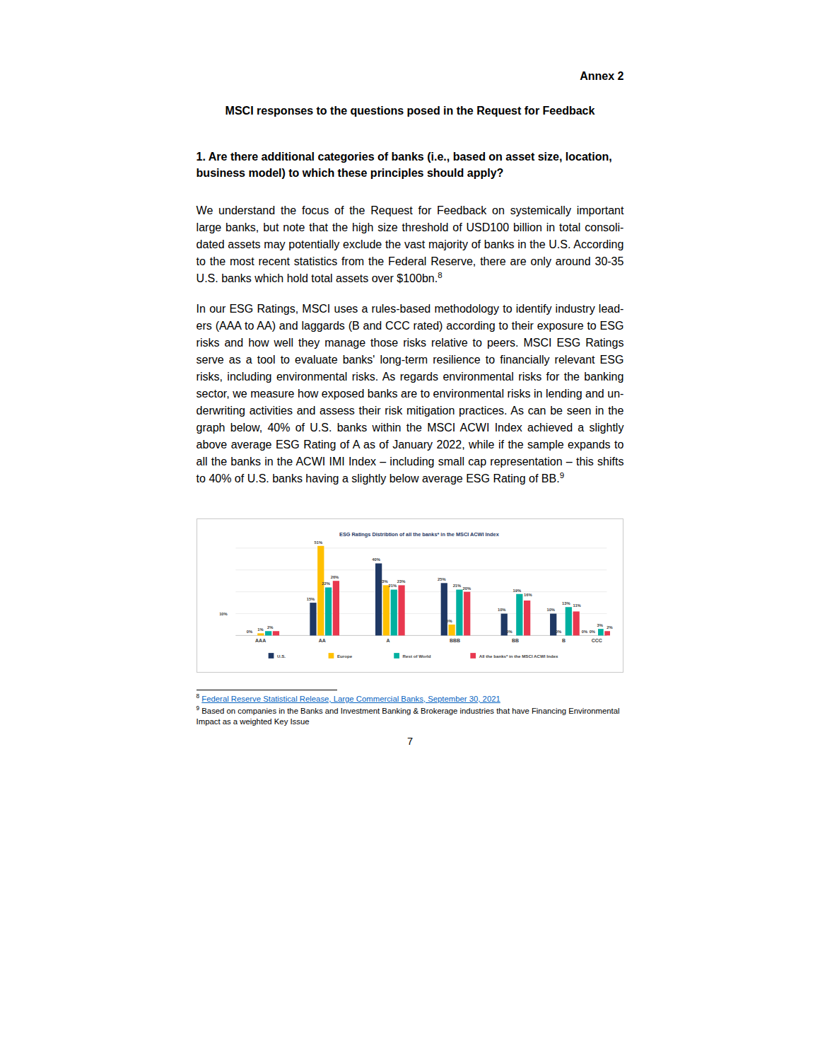Annex 2
MSCI responses to the questions posed in the Request for Feedback
1. Are there additional categories of banks (i.e., based on asset size, location, business model) to which these principles should apply?
We understand the focus of the Request for Feedback on systemically important large banks, but note that the high size threshold of USD100 billion in total consolidated assets may potentially exclude the vast majority of banks in the U.S. According to the most recent statistics from the Federal Reserve, there are only around 30-35 U.S. banks which hold total assets over $100bn.8
In our ESG Ratings, MSCI uses a rules-based methodology to identify industry leaders (AAA to AA) and laggards (B and CCC rated) according to their exposure to ESG risks and how well they manage those risks relative to peers. MSCI ESG Ratings serve as a tool to evaluate banks' long-term resilience to financially relevant ESG risks, including environmental risks. As regards environmental risks for the banking sector, we measure how exposed banks are to environmental risks in lending and underwriting activities and assess their risk mitigation practices. As can be seen in the graph below, 40% of U.S. banks within the MSCI ACWI Index achieved a slightly above average ESG Rating of A as of January 2022, while if the sample expands to all the banks in the ACWI IMI Index – including small cap representation – this shifts to 40% of U.S. banks having a slightly below average ESG Rating of BB.9
ESG Ratings Distribtion of all the banks* in the MSCI ACWI Index 10% 0% 1% 2% AAA 15% 51% 22% 26% AA 40% 23% 21% 23% A 25% 5% 21% 20% BBB 10% 0% 19% 16% BB 10% 0% 13% 11% B 0% 0% 3% 2% CCC U.S. Europe Rest of World All the banks* in the MSCI ACWI Index
8 Federal Reserve Statistical Release, Large Commercial Banks, September 30, 2021
9 Based on companies in the Banks and Investment Banking & Brokerage industries that have Financing Environmental Impact as a weighted Key Issue
7